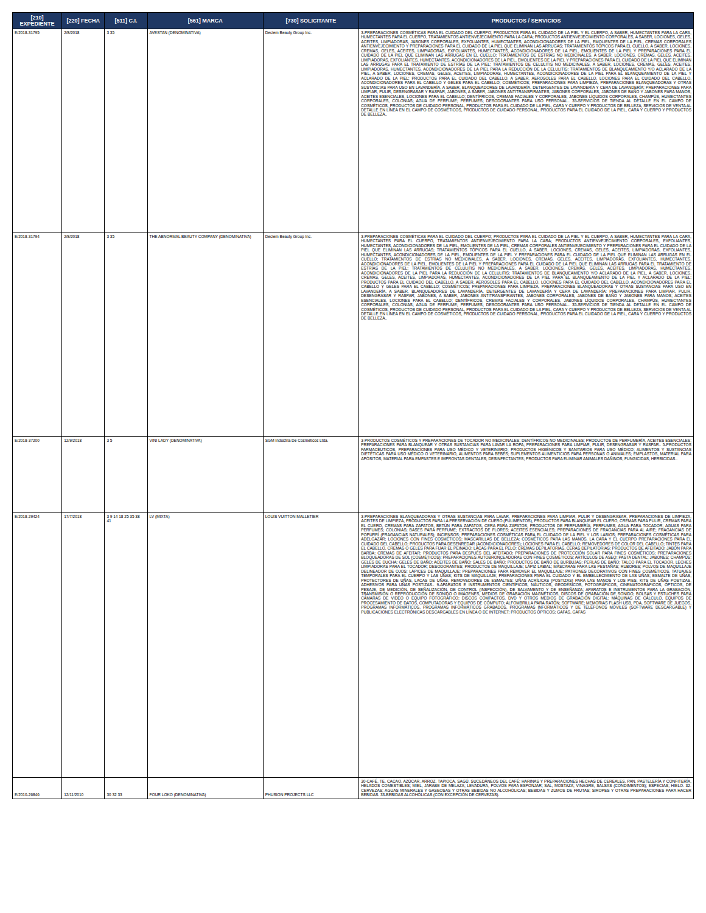| [210] EXPEDIENTE | [220] FECHA | [511] C.I. | [561] MARCA | [730] SOLICITANTE | PRODUCTOS / SERVICIOS |
| --- | --- | --- | --- | --- | --- |
| E/2018-31795 | 2/8/2018 | 3 35 | AVESTAN (DENOMINATIVA) | Deciem Beauty Group Inc. | 3-PREPARACIONES COSMÉTICAS PARA EL CUIDADO DEL CUERPO; PRODUCTOS PARA EL CUIDADO DE LA PIEL Y EL CUERPO, A SABER, HUMECTANTES PARA LA CARA, HUMECTANTES PARA EL CUERPO, TRATAMIENTOS ANTIENVEJECIMIENTO PARA LA CARA; PRODUCTOS ANTIENVEJECIMIENTO CORPORALES, A SABER, LOCIONES, GELES, ACEITES, LIMPIADORAS, JABONES CORPORALES, EXFOLIANTES, HUMECTANTES, ACONDICIONADORES DE LA PIEL, EMOLIENTES DE LA PIEL, CREMAS CORPORALES ANTIENVEJECIMIENTO Y PREPARACIONES PARA EL CUIDADO DE LA PIEL QUE ELIMINAN LAS ARRUGAS; TRATAMIENTOS TÓPICOS PARA EL CUELLO, A SABER, LOCIONES, CREMAS, GELES, ACEITES, LIMPIADORAS, EXFOLIANTES, HUMECTANTES, ACONDICIONADORES DE LA PIEL, EMOLIENTES DE LA PIEL Y PREPARACIONES PARA EL CUIDADO DE LA PIEL QUE ELIMINAN LAS ARRUGAS EN EL CUELLO; TRATAMIENTOS DE ESTRÍAS NO MEDICINALES, A SABER, LOCIONES, CREMAS, GELES, ACEITES, LIMPIADORAS, EXFOLIANTES, HUMECTANTES, ACONDICIONADORES DE LA PIEL, EMOLIENTES DE LA PIEL Y PREPARACIONES PARA EL CUIDADO DE LA PIEL QUE ELIMINAN LAS ARRUGAS PARA EL TRATAMIENTO DE ESTRÍAS DE LA PIEL; TRATAMIENTOS DE CELULITIS NO MEDICINALES, A SABER, LOCIONES, CREMAS, GELES, ACEITES, LIMPIADORAS, HUMECTANTES, ACONDICIONADORES DE LA PIEL PARA LA REDUCCIÓN DE LA CELULITIS; TRATAMIENTOS DE BLANQUEAMIENTO Y/O ACLARADO DE LA PIEL, A SABER, LOCIONES, CREMAS, GELES, ACEITES, LIMPIADORAS, HUMECTANTES, ACONDICIONADORES DE LA PIEL PARA EL BLANQUEAMIENTO DE LA PIEL Y ACLARADO DE LA PIEL; PRODUCTOS PARA EL CUIDADO DEL CABELLO, A SABER, AEROSOLES PARA EL CABELLO, LOCIONES PARA EL CUIDADO DEL CABELLO, ACONDICIONADORES PARA EL CABELLO Y GELES PARA EL CABELLO; COSMÉTICOS; PREPARACIONES PARA LIMPIEZA, PREPARACIONES BLANQUEADORAS Y OTRAS SUSTANCIAS PARA USO EN LAVANDERÍA, A SABER, BLANQUEADORES DE LAVANDERÍA, DETERGENTES DE LAVANDERÍA Y CERA DE LAVANDERÍA; PREPARACIONES PARA LIMPIAR, PULIR, DESENGRASAR Y RASPAR; JABONES, A SABER, JABONES ANTITRANSPIRANTES, JABONES CORPORALES, JABONES DE BAÑO Y JABONES PARA MANOS; ACEITES ESENCIALES, LOCIONES PARA EL CABELLO; DENTÍFRICOS, CREMAS FACIALES Y CORPORALES, JABONES LÍQUIDOS CORPORALES, CHAMPÚS, HUMECTANTES CORPORALES, COLONIAS; AGUA DE PERFUME; PERFUMES; DESODORANTES PARA USO PERSONAL.. 35-SERVICIOS DE TIENDA AL DETALLE EN EL CAMPO DE COSMÉTICOS, PRODUCTOS DE CUIDADO PERSONAL, PRODUCTOS PARA EL CUIDADO DE LA PIEL, CARA Y CUERPO Y PRODUCTOS DE BELLEZA; SERVICIOS DE VENTA AL DETALLE EN LÍNEA EN EL CAMPO DE COSMÉTICOS, PRODUCTOS DE CUIDADO PERSONAL, PRODUCTOS PARA EL CUIDADO DE LA PIEL, CARA Y CUERPO Y PRODUCTOS DE BELLEZA.. |
| E/2018-31794 | 2/8/2018 | 3 35 | THE ABNORMAL BEAUTY COMPANY (DENOMINATIVA) | Deciem Beauty Group Inc. | 3-PREPARACIONES COSMÉTICAS PARA EL CUIDADO DEL CUERPO; PRODUCTOS PARA EL CUIDADO DE LA PIEL Y EL CUERPO, A SABER, HUMECTANTES PARA LA CARA, HUMECTANTES PARA EL CUERPO, TRATAMIENTOS ANTIENVEJECIMIENTO PARA LA CARA; PRODUCTOS ANTIENVEJECIMIENTO CORPORALES, EXFOLIANTES, HUMECTANTES, ACONDICIONADORES DE LA PIEL, EMOLIENTES DE LA PIEL, CREMAS CORPORALES ANTIENVEJECIMIENTO Y PREPARACIONES PARA EL CUIDADO DE LA PIEL QUE ELIMINAN LAS ARRUGAS; TRATAMIENTOS TÓPICOS PARA EL CUELLO, A SABER, LOCIONES, CREMAS, GELES, ACEITES, LIMPIADORAS, EXFOLIANTES, HUMECTANTES, ACONDICIONADORES DE LA PIEL, EMOLIENTES DE LA PIEL Y PREPARACIONES PARA EL CUIDADO DE LA PIEL QUE ELIMINAN LAS ARRUGAS EN EL CUELLO; TRATAMIENTOS DE ESTRÍAS NO MEDICINALES, A SABER, LOCIONES, CREMAS, GELES, ACEITES, LIMPIADORAS, EXFOLIANTES, HUMECTANTES, ACONDICIONADORES DE LA PIEL, EMOLIENTES DE LA PIEL Y PREPARACIONES PARA EL CUIDADO DE LA PIEL QUE ELIMINAN LAS ARRUGAS PARA EL TRATAMIENTO DE ESTRÍAS DE LA PIEL; TRATAMIENTOS DE CELULITIS NO MEDICINALES, A SABER, LOCIONES, CREMAS, GELES, ACEITES, LIMPIADORAS, HUMECTANTES, ACONDICIONADORES DE LA PIEL PARA LA REDUCCIÓN DE LA CELULITIS; TRATAMIENTOS DE BLANQUEAMIENTO Y/O ACLARADO DE LA PIEL, A SABER, LOCIONES, CREMAS, GELES, ACEITES, LIMPIADORAS, HUMECTANTES, ACONDICIONADORES DE LA PIEL PARA EL BLANQUEAMIENTO DE LA PIEL Y ACLARADO DE LA PIEL; PRODUCTOS PARA EL CUIDADO DEL CABELLO, A SABER, AEROSOLES PARA EL CABELLO, LOCIONES PARA EL CUIDADO DEL CABELLO, ACONDICIONADORES PARA EL CABELLO Y GELES PARA EL CABELLO; COSMÉTICOS; PREPARACIONES PARA LIMPIEZA, PREPARACIONES BLANQUEADORAS Y OTRAS SUSTANCIAS PARA USO EN LAVANDERÍA, A SABER, BLANQUEADORES DE LAVANDERÍA, DETERGENTES DE LAVANDERÍA Y CERA DE LAVANDERÍA; PREPARACIONES PARA LIMPIAR, PULIR, DESENGRASAR Y RASPAR; JABONES, A SABER, JABONES ANTITRANSPIRANTES, JABONES CORPORALES, JABONES DE BAÑO Y JABONES PARA MANOS; ACEITES ESENCIALES, LOCIONES PARA EL CABELLO; DENTÍFRICOS, CREMAS FACIALES Y CORPORALES, JABONES LÍQUIDOS CORPORALES, CHAMPÚS, HUMECTANTES CORPORALES, COLONIAS; AGUA DE PERFUME; PERFUMES; DESODORANTES PARA USO PERSONAL.. 35-SERVICIOS DE TIENDA AL DETALLE EN EL CAMPO DE COSMÉTICOS, PRODUCTOS DE CUIDADO PERSONAL, PRODUCTOS PARA EL CUIDADO DE LA PIEL, CARA Y CUERPO Y PRODUCTOS DE BELLEZA; SERVICIOS DE VENTA AL DETALLE EN LÍNEA EN EL CAMPO DE COSMÉTICOS, PRODUCTOS DE CUIDADO PERSONAL, PRODUCTOS PARA EL CUIDADO DE LA PIEL, CARA Y CUERPO Y PRODUCTOS DE BELLEZA.. |
| E/2018-37200 | 12/9/2018 | 3 5 | VINI LADY (DENOMINATIVA) | SGM Indústria De Cosméticos Ltda. | 3-PRODUCTOS COSMÉTICOS Y PREPARACIONES DE TOCADOR NO MEDICINALES; DENTÍFRICOS NO MEDICINALES; PRODUCTOS DE PERFUMERÍA, ACEITES ESENCIALES; PREPARACIONES PARA BLANQUEAR Y OTRAS SUSTANCIAS PARA LAVAR LA ROPA; PREPARACIONES PARA LIMPIAR, PULIR, DESENGRASAR Y RASPAR.. 5-PRODUCTOS FARMACÉUTICOS, PREPARACIONES PARA USO MÉDICO Y VETERINARIO; PRODUCTOS HIGIÉNICOS Y SANITARIOS PARA USO MÉDICO; ALIMENTOS Y SUSTANCIAS DIETÉTICAS PARA USO MÉDICO O VETERINARIO, ALIMENTOS PARA BEBÉS; SUPLEMENTOS ALIMENTICIOS PARA PERSONAS O ANIMALES; EMPLASTOS, MATERIAL PARA APÓSITOS; MATERIAL PARA EMPASTES E IMPRONTAS DENTALES; DESINFECTANTES; PRODUCTOS PARA ELIMINAR ANIMALES DAÑINOS; FUNGICIDAS, HERBICIDAS.. |
| E/2018-29424 | 17/7/2018 | 3 9 14 18 25 35 38 41 | LV (MIXTA) | LOUIS VUITTON MALLETIER | 3-PREPARACIONES BLANQUEADORAS Y OTRAS SUSTANCIAS PARA LAVAR, PREPARACIONES PARA LIMPIAR, PULIR Y DESENGRASAR, PREPARACIONES DE LIMPIEZA, ACEITES DE LIMPIEZA, PRODUCTOS PARA LA PRESERVACIÓN DE CUERO (PULIMENTOS), PRODUCTOS PARA BLANQUEAR EL CUERO, CREMAS PARA PULIR, CREMAS PARA EL CUERO, CREMAS PARA ZAPATOS, BETÚN PARA ZAPATOS, CERA PARA ZAPATOS; PRODUCTOS DE PERFUMERÍA; PERFUMES; AGUA PARA TOCADOR; AGUAS PARA PERFUMES; COLONIAS; BASES PARA PERFUME; EXTRACTOS DE FLORES; ACEITES ESENCIALES; PREPARACIONES DE FRAGANCIAS PARA AL AIRE; FRAGANCIAS DE POPURRÍ (FRAGANCIAS NATURALES); INCIENSOS; PREPARACIONES COSMÉTICAS PARA EL CUIDADO DE LA PIEL Y LOS LABIOS; PREPARACIONES COSMÉTICAS PARA ADELGAZAR; LOCIONES CON FINES COSMÉTICOS; MASCARILLAS DE BELLEZA; COSMÉTICOS PARA LAS MANOS, LA CARA Y EL CUERPO PREPARACIONES PARA EL CUIDADO DEL CABELLO; PRODUCTOS PARA DESENREDAR (ACONDICIONADORES); LOCIONES PARA EL CABELLO; REMOVEDORES DE COLOR DEL CABELLO; TINTES PARA EL CABELLO, CREMAS O GELES PARA FIJAR EL PEINADO; LACAS PARA EL PELO; CREMAS DEPILATORIAS, CERAS DEPILATORIAS; PRODUCTOS DE AFEITADO; JABÓN PARA BARBA; CREMAS DE AFEITAR; PRODUCTOS PARA DESPUÉS DEL AFEITADO; PREPARACIONES DE PROTECCIÓN SOLAR PARA FINES COSMÉTICOS; PREPARACIONES BLOQUEADORAS DE SOL (COSMÉTICOS); PREPARACIONES AUTOBRONCEADORAS CON FINES COSMÉTICOS; ARTÍCULOS DE ASEO; PASTA DENTAL; JABONES; CHAMPÚS; GELES DE DUCHA; GELES DE BAÑO; ACEITES DE BAÑO; SALES DE BAÑO; PRODUCTOS DE BAÑO DE BURBUJAS; PERLAS DE BAÑO; TALCO PARA EL TOCADOR, LECHES LIMPIADORAS PARA EL TOCADOR; DESODORANTES; PRODUCTOS DE MAQUILLAJE; LÁPIZ LABIAL; MÁSCARAS PARA LAS PESTAÑAS; RUBORES; POLVOS DE MAQUILLAJE DELINEADOR DE OJOS; LÁPICES DE MAQUILLAJE; PREPARACIONES PARA REMOVER EL MAQUILLAJE; PATRONES DECORATIVOS CON FINES COSMÉTICOS, TATUAJES TEMPORALES PARA EL CUERPO Y LAS UÑAS; KITS DE MAQUILLAJE; PREPARACIONES PARA EL CUIDADO Y EL EMBELLECIMIENTO DE LAS UÑAS; ESMALTE DE UÑAS, PROTECTORES DE UÑAS, LACAS DE UÑAS, REMOVEDORES DE ESMALTES; UÑAS ACRÍLICAS (POSTIZAS) PARA LAS MANOS Y LOS PIES, KITS DE UÑAS POSTIZAS, ADHESIVOS PARA UÑAS POSTIZAS.. 9-APARATOS E INSTRUMENTOS CIENTÍFICOS, NÁUTICOS, GEODÉSICOS, FOTOGRÁFICOS, CINEMATOGRÁFICOS, ÓPTICOS, DE PESAJE, DE MEDICIÓN, DE SEÑALIZACIÓN, DE CONTROL (INSPECCIÓN), DE SALVAMENTO Y DE ENSEÑANZA; APARATOS E INSTRUMENTOS PARA LA GRABACIÓN, TRANSMISIÓN O REPRODUCCIÓN DE SONIDO O IMÁGENES, MEDIOS DE GRABACIÓN MAGNÉTICOS, DISCOS DE GRABACIÓN DE SONIDO; BOLSAS Y ESTUCHES PARA CÁMARAS DE VIDEO O EQUIPO FOTOGRÁFICO; DISCOS COMPACTOS, DVD Y OTROS MEDIOS DE GRABACIÓN DIGITAL; MÁQUINAS DE CÁLCULO, EQUIPOS DE PROCESAMIENTO DE DATOS, COMPUTADORAS Y EQUIPOS DE CÓMPUTO; ALFOMBRILLA PARA RATÓN; SOFTWARE; MEMORIAS FLASH USB, PDA, SOFTWARE DE JUEGOS, PROGRAMAS INFORMÁTICOS, PROGRAMAS INFORMÁTICOS GRABADOS, PROGRAMAS INFORMÁTICOS Y DE TELÉFONOS MÓVILES (SOFTWARE DESCARGABLE) Y PUBLICACIONES ELECTRÓNICAS DESCARGABLES EN LÍNEA O DE INTERNET; PRODUCTOS ÓPTICOS; GAFAS, GAFAS |
| E/2010-26846 | 12/11/2010 | 30 32 33 | FOUR LOKO (DENOMINATIVA) | PHUSION PROJECTS LLC | 30-CAFÉ, TE, CACAO, AZÚCAR, ARROZ, TAPIOCA, SAGÚ, SUCEDÁNEOS DEL CAFÉ; HARINAS Y PREPARACIONES HECHAS DE CEREALES, PAN, PASTELERÍA Y CONFITERÍA, HELADOS COMESTIBLES; MIEL, JARABE DE MELAZA; LEVADURA, POLVOS PARA ESPONJAR; SAL, MOSTAZA; VINAGRE, SALSAS (CONDIMENTOS); ESPECIAS; HIELO. 32-CERVEZAS; AGUAS MINERALES Y GASEOSAS Y OTRAS BEBIDAS NO ALCOHÓLICAS; BEBIDAS Y ZUMOS DE FRUTAS; SIROPES Y OTRAS PREPARACIONES PARA HACER BEBIDAS. 33-BEBIDAS ALCOHÓLICAS (CON EXCEPCIÓN DE CERVEZAS). |